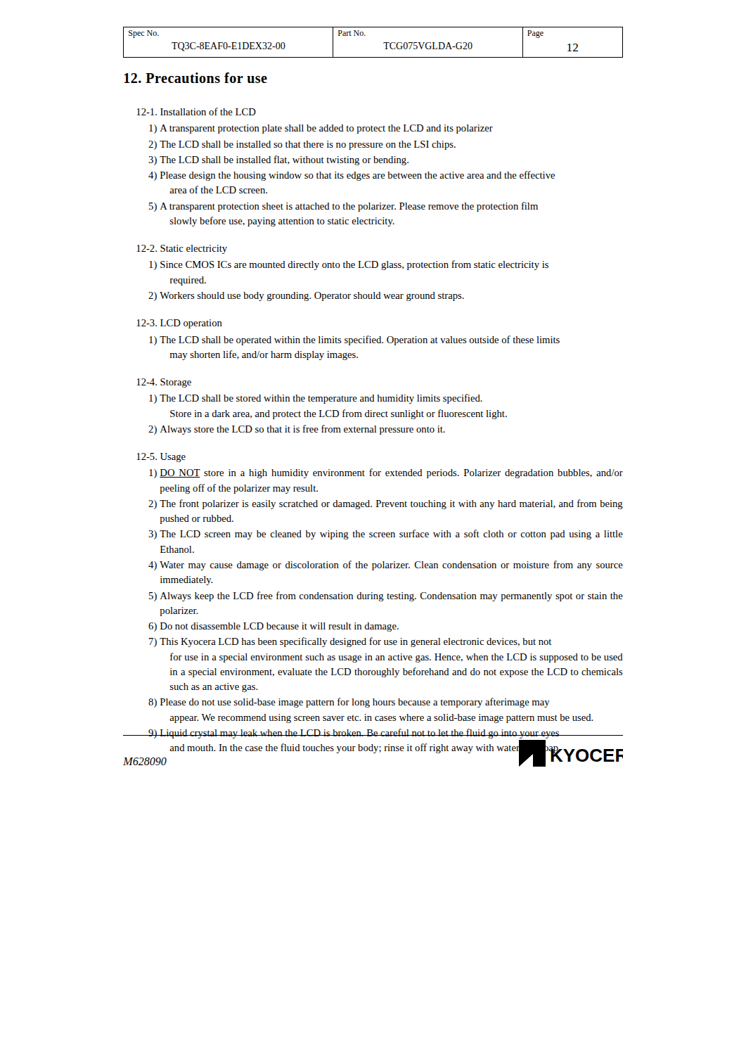| Spec No. TQ3C-8EAF0-E1DEX32-00 | Part No. TCG075VGLDA-G20 | Page 12 |
12. Precautions for use
12-1. Installation of the LCD
1) A transparent protection plate shall be added to protect the LCD and its polarizer
2) The LCD shall be installed so that there is no pressure on the LSI chips.
3) The LCD shall be installed flat, without twisting or bending.
4) Please design the housing window so that its edges are between the active area and the effective area of the LCD screen.
5) A transparent protection sheet is attached to the polarizer. Please remove the protection film slowly before use, paying attention to static electricity.
12-2. Static electricity
1) Since CMOS ICs are mounted directly onto the LCD glass, protection from static electricity is required.
2) Workers should use body grounding. Operator should wear ground straps.
12-3. LCD operation
1) The LCD shall be operated within the limits specified. Operation at values outside of these limits may shorten life, and/or harm display images.
12-4. Storage
1) The LCD shall be stored within the temperature and humidity limits specified. Store in a dark area, and protect the LCD from direct sunlight or fluorescent light.
2) Always store the LCD so that it is free from external pressure onto it.
12-5. Usage
1) DO NOT store in a high humidity environment for extended periods. Polarizer degradation bubbles, and/or peeling off of the polarizer may result.
2) The front polarizer is easily scratched or damaged. Prevent touching it with any hard material, and from being pushed or rubbed.
3) The LCD screen may be cleaned by wiping the screen surface with a soft cloth or cotton pad using a little Ethanol.
4) Water may cause damage or discoloration of the polarizer. Clean condensation or moisture from any source immediately.
5) Always keep the LCD free from condensation during testing. Condensation may permanently spot or stain the polarizer.
6) Do not disassemble LCD because it will result in damage.
7) This Kyocera LCD has been specifically designed for use in general electronic devices, but not for use in a special environment such as usage in an active gas. Hence, when the LCD is supposed to be used in a special environment, evaluate the LCD thoroughly beforehand and do not expose the LCD to chemicals such as an active gas.
8) Please do not use solid-base image pattern for long hours because a temporary afterimage may appear. We recommend using screen saver etc. in cases where a solid-base image pattern must be used.
9) Liquid crystal may leak when the LCD is broken. Be careful not to let the fluid go into your eyes and mouth. In the case the fluid touches your body; rinse it off right away with water and soap.
M628090
KYOCERA